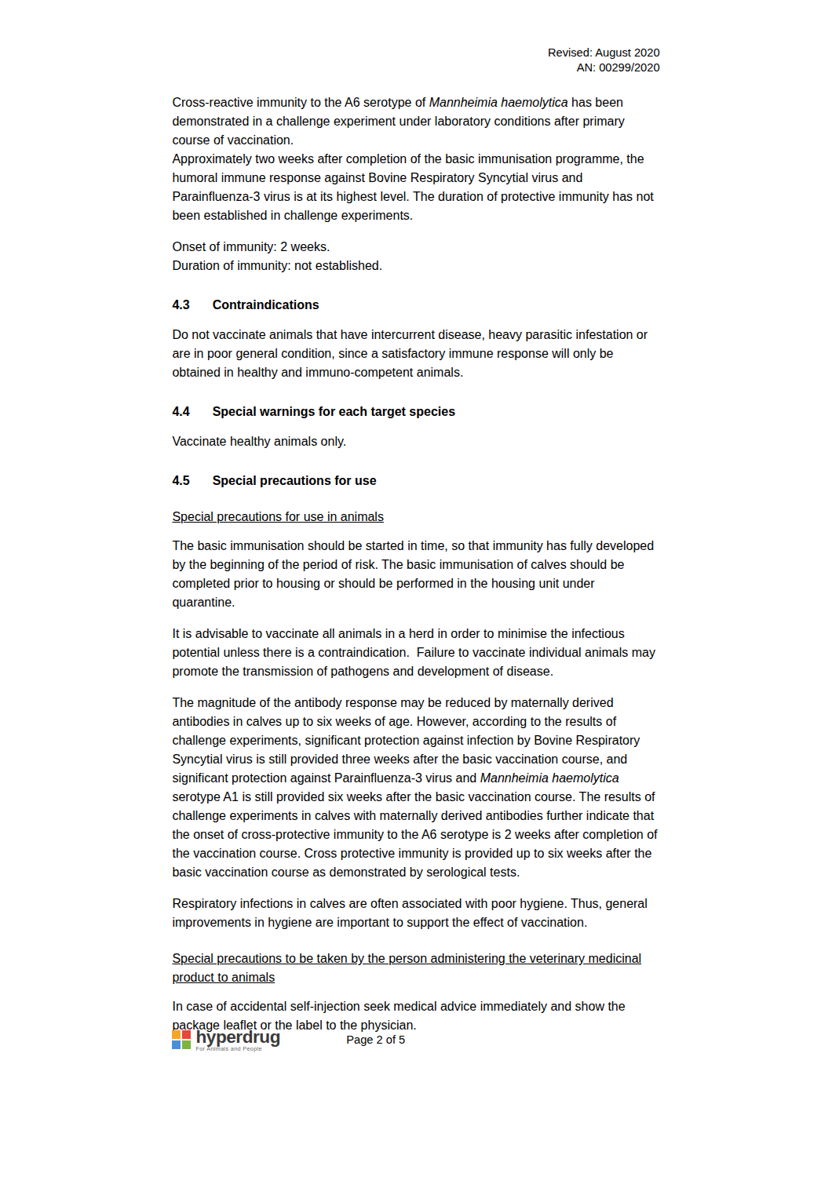Revised: August 2020
AN: 00299/2020
Cross-reactive immunity to the A6 serotype of Mannheimia haemolytica has been demonstrated in a challenge experiment under laboratory conditions after primary course of vaccination.
Approximately two weeks after completion of the basic immunisation programme, the humoral immune response against Bovine Respiratory Syncytial virus and Parainfluenza-3 virus is at its highest level. The duration of protective immunity has not been established in challenge experiments.
Onset of immunity: 2 weeks.
Duration of immunity: not established.
4.3 Contraindications
Do not vaccinate animals that have intercurrent disease, heavy parasitic infestation or are in poor general condition, since a satisfactory immune response will only be obtained in healthy and immuno-competent animals.
4.4 Special warnings for each target species
Vaccinate healthy animals only.
4.5 Special precautions for use
Special precautions for use in animals
The basic immunisation should be started in time, so that immunity has fully developed by the beginning of the period of risk. The basic immunisation of calves should be completed prior to housing or should be performed in the housing unit under quarantine.
It is advisable to vaccinate all animals in a herd in order to minimise the infectious potential unless there is a contraindication. Failure to vaccinate individual animals may promote the transmission of pathogens and development of disease.
The magnitude of the antibody response may be reduced by maternally derived antibodies in calves up to six weeks of age. However, according to the results of challenge experiments, significant protection against infection by Bovine Respiratory Syncytial virus is still provided three weeks after the basic vaccination course, and significant protection against Parainfluenza-3 virus and Mannheimia haemolytica serotype A1 is still provided six weeks after the basic vaccination course. The results of challenge experiments in calves with maternally derived antibodies further indicate that the onset of cross-protective immunity to the A6 serotype is 2 weeks after completion of the vaccination course. Cross protective immunity is provided up to six weeks after the basic vaccination course as demonstrated by serological tests.
Respiratory infections in calves are often associated with poor hygiene. Thus, general improvements in hygiene are important to support the effect of vaccination.
Special precautions to be taken by the person administering the veterinary medicinal product to animals
In case of accidental self-injection seek medical advice immediately and show the package leaflet or the label to the physician.
hyperdrug
For Animals and People
Page 2 of 5